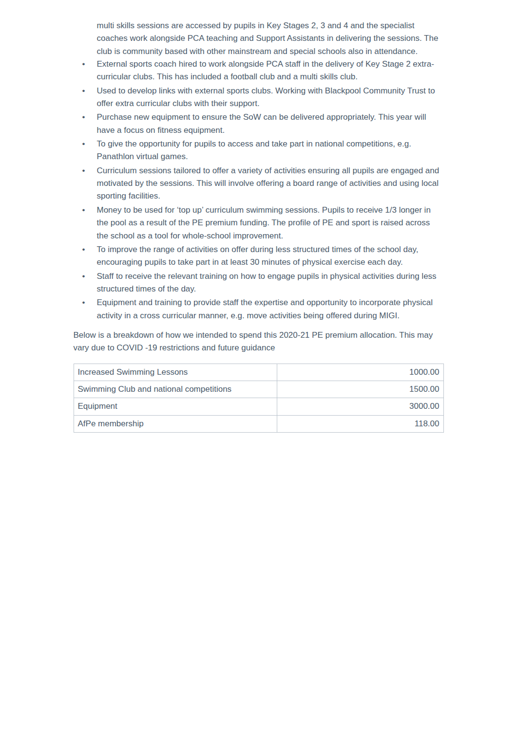multi skills sessions are accessed by pupils in Key Stages 2, 3 and 4 and the specialist coaches work alongside PCA teaching and Support Assistants in delivering the sessions. The club is community based with other mainstream and special schools also in attendance.
External sports coach hired to work alongside PCA staff in the delivery of Key Stage 2 extra-curricular clubs. This has included a football club and a multi skills club.
Used to develop links with external sports clubs. Working with Blackpool Community Trust to offer extra curricular clubs with their support.
Purchase new equipment to ensure the SoW can be delivered appropriately. This year will have a focus on fitness equipment.
To give the opportunity for pupils to access and take part in national competitions, e.g. Panathlon virtual games.
Curriculum sessions tailored to offer a variety of activities ensuring all pupils are engaged and motivated by the sessions. This will involve offering a board range of activities and using local sporting facilities.
Money to be used for ‘top up’ curriculum swimming sessions. Pupils to receive 1/3 longer in the pool as a result of the PE premium funding. The profile of PE and sport is raised across the school as a tool for whole-school improvement.
To improve the range of activities on offer during less structured times of the school day, encouraging pupils to take part in at least 30 minutes of physical exercise each day.
Staff to receive the relevant training on how to engage pupils in physical activities during less structured times of the day.
Equipment and training to provide staff the expertise and opportunity to incorporate physical activity in a cross curricular manner, e.g. move activities being offered during MIGI.
Below is a breakdown of how we intended to spend this 2020-21 PE premium allocation. This may vary due to COVID -19 restrictions and future guidance
| Increased Swimming Lessons | 1000.00 |
| Swimming Club and national competitions | 1500.00 |
| Equipment | 3000.00 |
| AfPe membership | 118.00 |